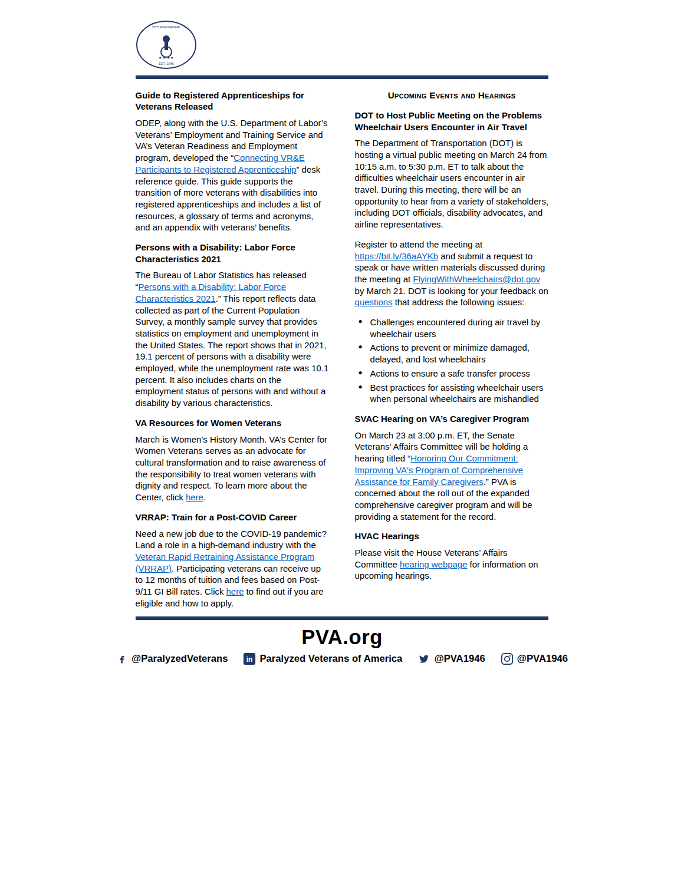75TH ANNIVERSARY ★ ★ ★ ★ EST. 1946
Guide to Registered Apprenticeships for Veterans Released
ODEP, along with the U.S. Department of Labor’s Veterans’ Employment and Training Service and VA’s Veteran Readiness and Employment program, developed the “Connecting VR&E Participants to Registered Apprenticeship” desk reference guide. This guide supports the transition of more veterans with disabilities into registered apprenticeships and includes a list of resources, a glossary of terms and acronyms, and an appendix with veterans’ benefits.
Persons with a Disability: Labor Force Characteristics 2021
The Bureau of Labor Statistics has released “Persons with a Disability: Labor Force Characteristics 2021.” This report reflects data collected as part of the Current Population Survey, a monthly sample survey that provides statistics on employment and unemployment in the United States. The report shows that in 2021, 19.1 percent of persons with a disability were employed, while the unemployment rate was 10.1 percent. It also includes charts on the employment status of persons with and without a disability by various characteristics.
VA Resources for Women Veterans
March is Women’s History Month. VA’s Center for Women Veterans serves as an advocate for cultural transformation and to raise awareness of the responsibility to treat women veterans with dignity and respect. To learn more about the Center, click here.
VRRAP: Train for a Post-COVID Career
Need a new job due to the COVID-19 pandemic? Land a role in a high-demand industry with the Veteran Rapid Retraining Assistance Program (VRRAP). Participating veterans can receive up to 12 months of tuition and fees based on Post-9/11 GI Bill rates. Click here to find out if you are eligible and how to apply.
Upcoming Events and Hearings
DOT to Host Public Meeting on the Problems Wheelchair Users Encounter in Air Travel
The Department of Transportation (DOT) is hosting a virtual public meeting on March 24 from 10:15 a.m. to 5:30 p.m. ET to talk about the difficulties wheelchair users encounter in air travel. During this meeting, there will be an opportunity to hear from a variety of stakeholders, including DOT officials, disability advocates, and airline representatives.
Register to attend the meeting at https://bit.ly/36aAYKb and submit a request to speak or have written materials discussed during the meeting at FlyingWithWheelchairs@dot.gov by March 21. DOT is looking for your feedback on questions that address the following issues:
Challenges encountered during air travel by wheelchair users
Actions to prevent or minimize damaged, delayed, and lost wheelchairs
Actions to ensure a safe transfer process
Best practices for assisting wheelchair users when personal wheelchairs are mishandled
SVAC Hearing on VA’s Caregiver Program
On March 23 at 3:00 p.m. ET, the Senate Veterans’ Affairs Committee will be holding a hearing titled “Honoring Our Commitment: Improving VA's Program of Comprehensive Assistance for Family Caregivers.” PVA is concerned about the roll out of the expanded comprehensive caregiver program and will be providing a statement for the record.
HVAC Hearings
Please visit the House Veterans’ Affairs Committee hearing webpage for information on upcoming hearings.
PVA.org
@ParalyzedVeterans in Paralyzed Veterans of America @PVA1946 @PVA1946